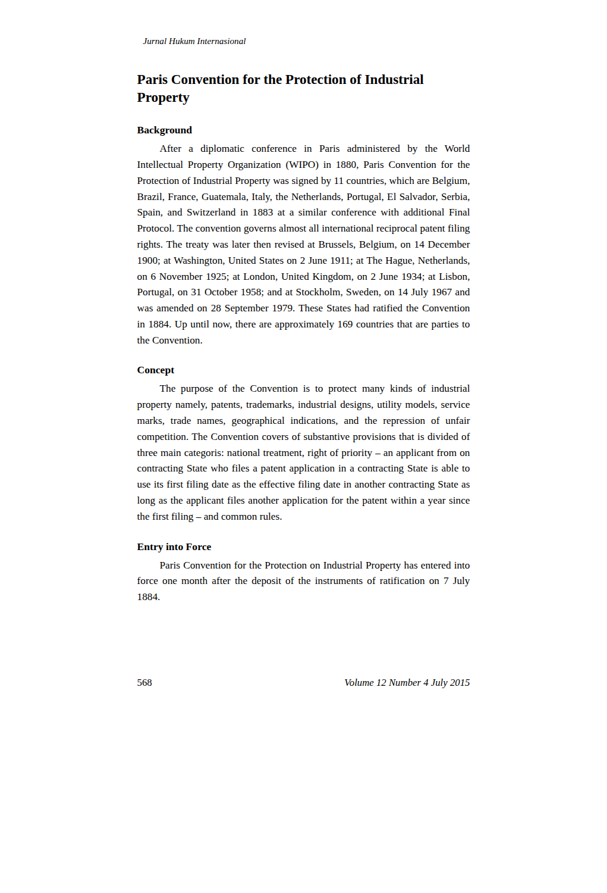Jurnal Hukum Internasional
Paris Convention for the Protection of Industrial Property
Background
After a diplomatic conference in Paris administered by the World Intellectual Property Organization (WIPO) in 1880, Paris Convention for the Protection of Industrial Property was signed by 11 countries, which are Belgium, Brazil, France, Guatemala, Italy, the Netherlands, Portugal, El Salvador, Serbia, Spain, and Switzerland in 1883 at a similar conference with additional Final Protocol. The convention governs almost all international reciprocal patent filing rights. The treaty was later then revised at Brussels, Belgium, on 14 December 1900; at Washington, United States on 2 June 1911; at The Hague, Netherlands, on 6 November 1925; at London, United Kingdom, on 2 June 1934; at Lisbon, Portugal, on 31 October 1958; and at Stockholm, Sweden, on 14 July 1967 and was amended on 28 September 1979. These States had ratified the Convention in 1884. Up until now, there are approximately 169 countries that are parties to the Convention.
Concept
The purpose of the Convention is to protect many kinds of industrial property namely, patents, trademarks, industrial designs, utility models, service marks, trade names, geographical indications, and the repression of unfair competition. The Convention covers of substantive provisions that is divided of three main categoris: national treatment, right of priority – an applicant from on contracting State who files a patent application in a contracting State is able to use its first filing date as the effective filing date in another contracting State as long as the applicant files another application for the patent within a year since the first filing – and common rules.
Entry into Force
Paris Convention for the Protection on Industrial Property has entered into force one month after the deposit of the instruments of ratification on 7 July 1884.
568 Volume 12 Number 4 July 2015